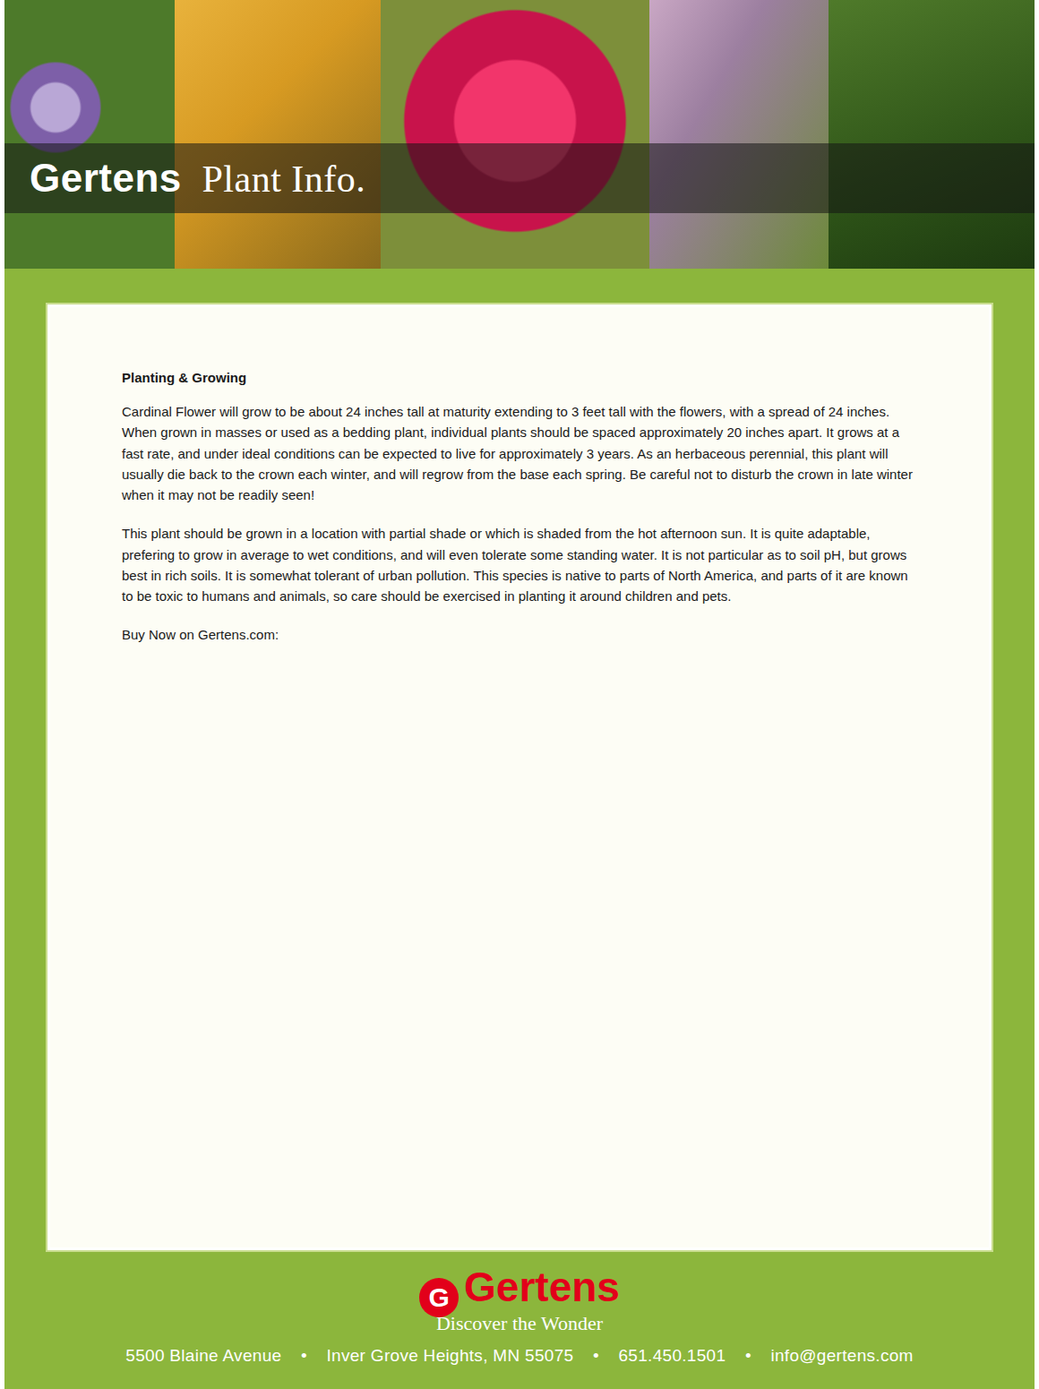Gertens Plant Info.
Planting & Growing
Cardinal Flower will grow to be about 24 inches tall at maturity extending to 3 feet tall with the flowers, with a spread of 24 inches. When grown in masses or used as a bedding plant, individual plants should be spaced approximately 20 inches apart. It grows at a fast rate, and under ideal conditions can be expected to live for approximately 3 years. As an herbaceous perennial, this plant will usually die back to the crown each winter, and will regrow from the base each spring. Be careful not to disturb the crown in late winter when it may not be readily seen!
This plant should be grown in a location with partial shade or which is shaded from the hot afternoon sun. It is quite adaptable, prefering to grow in average to wet conditions, and will even tolerate some standing water. It is not particular as to soil pH, but grows best in rich soils. It is somewhat tolerant of urban pollution. This species is native to parts of North America, and parts of it are known to be toxic to humans and animals, so care should be exercised in planting it around children and pets.
Buy Now on Gertens.com:
GGertens Discover the Wonder
5500 Blaine Avenue • Inver Grove Heights, MN 55075 • 651.450.1501 • info@gertens.com